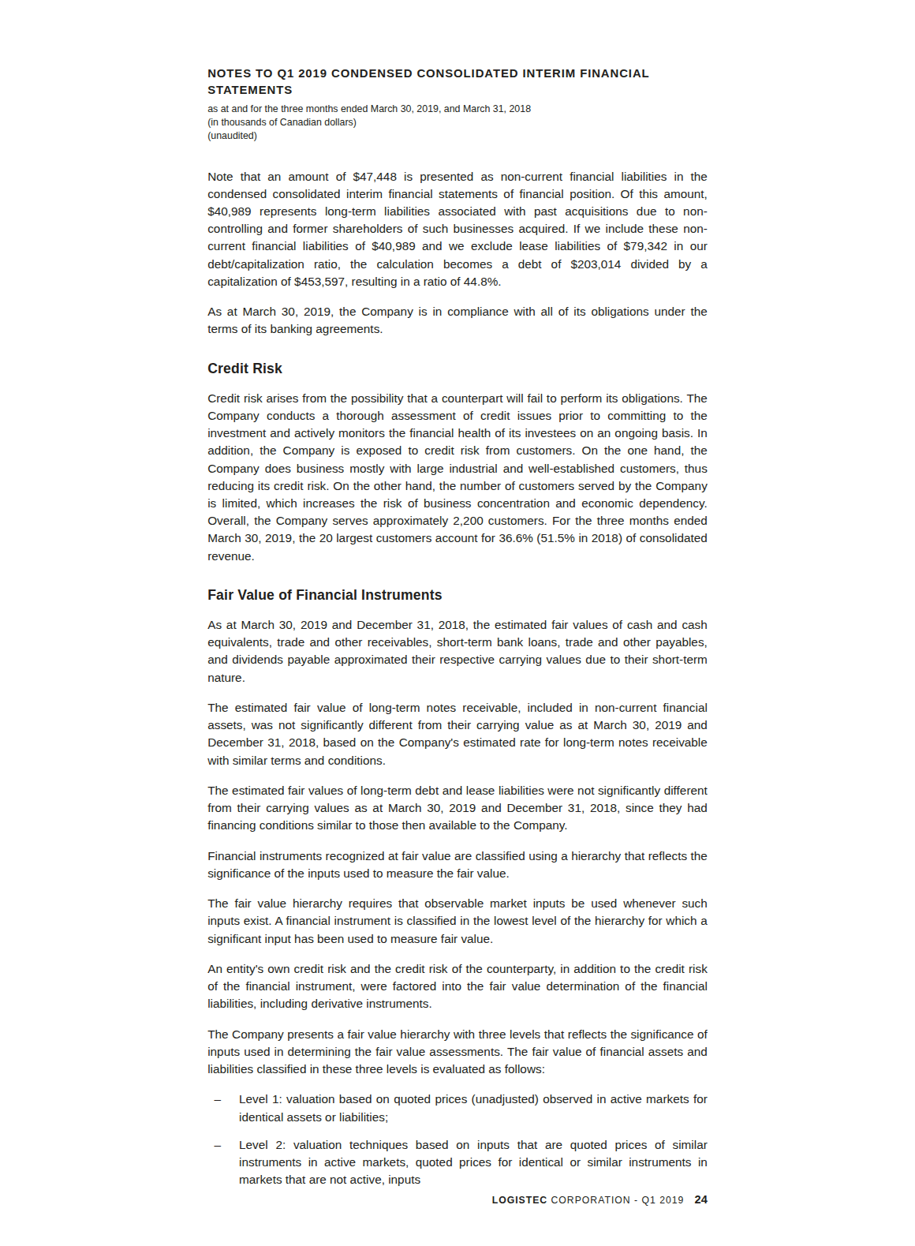Notes to Q1 2019 Condensed Consolidated Interim Financial Statements
as at and for the three months ended March 30, 2019, and March 31, 2018
(in thousands of Canadian dollars)
(unaudited)
Note that an amount of $47,448 is presented as non-current financial liabilities in the condensed consolidated interim financial statements of financial position. Of this amount, $40,989 represents long-term liabilities associated with past acquisitions due to non-controlling and former shareholders of such businesses acquired. If we include these non-current financial liabilities of $40,989 and we exclude lease liabilities of $79,342 in our debt/capitalization ratio, the calculation becomes a debt of $203,014 divided by a capitalization of $453,597, resulting in a ratio of 44.8%.
As at March 30, 2019, the Company is in compliance with all of its obligations under the terms of its banking agreements.
Credit Risk
Credit risk arises from the possibility that a counterpart will fail to perform its obligations. The Company conducts a thorough assessment of credit issues prior to committing to the investment and actively monitors the financial health of its investees on an ongoing basis. In addition, the Company is exposed to credit risk from customers. On the one hand, the Company does business mostly with large industrial and well-established customers, thus reducing its credit risk. On the other hand, the number of customers served by the Company is limited, which increases the risk of business concentration and economic dependency. Overall, the Company serves approximately 2,200 customers. For the three months ended March 30, 2019, the 20 largest customers account for 36.6% (51.5% in 2018) of consolidated revenue.
Fair Value of Financial Instruments
As at March 30, 2019 and December 31, 2018, the estimated fair values of cash and cash equivalents, trade and other receivables, short-term bank loans, trade and other payables, and dividends payable approximated their respective carrying values due to their short-term nature.
The estimated fair value of long-term notes receivable, included in non-current financial assets, was not significantly different from their carrying value as at March 30, 2019 and December 31, 2018, based on the Company's estimated rate for long-term notes receivable with similar terms and conditions.
The estimated fair values of long-term debt and lease liabilities were not significantly different from their carrying values as at March 30, 2019 and December 31, 2018, since they had financing conditions similar to those then available to the Company.
Financial instruments recognized at fair value are classified using a hierarchy that reflects the significance of the inputs used to measure the fair value.
The fair value hierarchy requires that observable market inputs be used whenever such inputs exist. A financial instrument is classified in the lowest level of the hierarchy for which a significant input has been used to measure fair value.
An entity's own credit risk and the credit risk of the counterparty, in addition to the credit risk of the financial instrument, were factored into the fair value determination of the financial liabilities, including derivative instruments.
The Company presents a fair value hierarchy with three levels that reflects the significance of inputs used in determining the fair value assessments. The fair value of financial assets and liabilities classified in these three levels is evaluated as follows:
Level 1: valuation based on quoted prices (unadjusted) observed in active markets for identical assets or liabilities;
Level 2: valuation techniques based on inputs that are quoted prices of similar instruments in active markets, quoted prices for identical or similar instruments in markets that are not active, inputs
LOGISTEC CORPORATION - Q1 2019 24